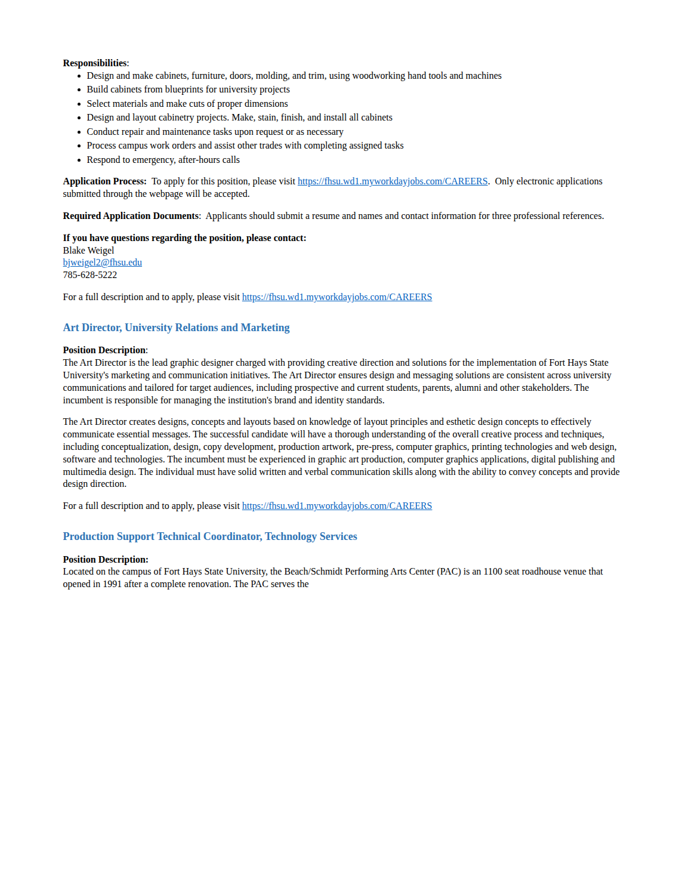Responsibilities:
Design and make cabinets, furniture, doors, molding, and trim, using woodworking hand tools and machines
Build cabinets from blueprints for university projects
Select materials and make cuts of proper dimensions
Design and layout cabinetry projects. Make, stain, finish, and install all cabinets
Conduct repair and maintenance tasks upon request or as necessary
Process campus work orders and assist other trades with completing assigned tasks
Respond to emergency, after-hours calls
Application Process: To apply for this position, please visit https://fhsu.wd1.myworkdayjobs.com/CAREERS. Only electronic applications submitted through the webpage will be accepted.
Required Application Documents: Applicants should submit a resume and names and contact information for three professional references.
If you have questions regarding the position, please contact:
Blake Weigel
bjweigel2@fhsu.edu
785-628-5222
For a full description and to apply, please visit https://fhsu.wd1.myworkdayjobs.com/CAREERS
Art Director, University Relations and Marketing
Position Description:
The Art Director is the lead graphic designer charged with providing creative direction and solutions for the implementation of Fort Hays State University's marketing and communication initiatives. The Art Director ensures design and messaging solutions are consistent across university communications and tailored for target audiences, including prospective and current students, parents, alumni and other stakeholders. The incumbent is responsible for managing the institution's brand and identity standards.
The Art Director creates designs, concepts and layouts based on knowledge of layout principles and esthetic design concepts to effectively communicate essential messages. The successful candidate will have a thorough understanding of the overall creative process and techniques, including conceptualization, design, copy development, production artwork, pre-press, computer graphics, printing technologies and web design, software and technologies. The incumbent must be experienced in graphic art production, computer graphics applications, digital publishing and multimedia design. The individual must have solid written and verbal communication skills along with the ability to convey concepts and provide design direction.
For a full description and to apply, please visit https://fhsu.wd1.myworkdayjobs.com/CAREERS
Production Support Technical Coordinator, Technology Services
Position Description:
Located on the campus of Fort Hays State University, the Beach/Schmidt Performing Arts Center (PAC) is an 1100 seat roadhouse venue that opened in 1991 after a complete renovation. The PAC serves the